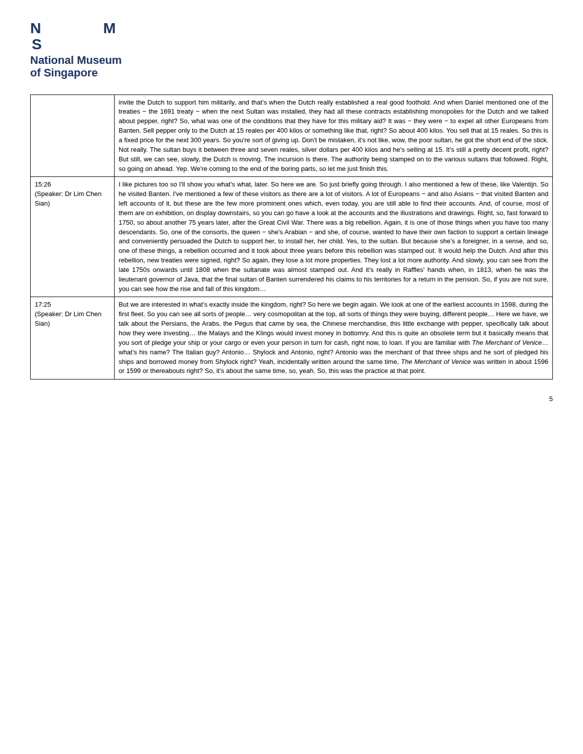N MS
National Museum
of Singapore
| | invite the Dutch to support him militarily, and that's when the Dutch really established a real good foothold. And when Daniel mentioned one of the treaties − the 1691 treaty − when the next Sultan was installed, they had all these contracts establishing monopolies for the Dutch and we talked about pepper, right? So, what was one of the conditions that they have for this military aid? It was − they were − to expel all other Europeans from Banten. Sell pepper only to the Dutch at 15 reales per 400 kilos or something like that, right? So about 400 kilos. You sell that at 15 reales. So this is a fixed price for the next 300 years. So you're sort of giving up. Don't be mistaken, it's not like, wow, the poor sultan, he got the short end of the stick. Not really. The sultan buys it between three and seven reales, silver dollars per 400 kilos and he's selling at 15. It's still a pretty decent profit, right? But still, we can see, slowly, the Dutch is moving. The incursion is there. The authority being stamped on to the various sultans that followed. Right, so going on ahead. Yep. We're coming to the end of the boring parts, so let me just finish this. |
| 15:26 (Speaker: Dr Lim Chen Sian) | I like pictures too so I'll show you what's what, later. So here we are. So just briefly going through. I also mentioned a few of these, like Valentijn. So he visited Banten. I've mentioned a few of these visitors as there are a lot of visitors. A lot of Europeans − and also Asians − that visited Banten and left accounts of it, but these are the few more prominent ones which, even today, you are still able to find their accounts. And, of course, most of them are on exhibition, on display downstairs, so you can go have a look at the accounts and the illustrations and drawings. Right, so, fast forward to 1750, so about another 75 years later, after the Great Civil War. There was a big rebellion. Again, it is one of those things when you have too many descendants. So, one of the consorts, the queen − she's Arabian − and she, of course, wanted to have their own faction to support a certain lineage and conveniently persuaded the Dutch to support her, to install her, her child. Yes, to the sultan. But because she's a foreigner, in a sense, and so, one of these things, a rebellion occurred and it took about three years before this rebellion was stamped out. It would help the Dutch. And after this rebellion, new treaties were signed, right? So again, they lose a lot more properties. They lost a lot more authority. And slowly, you can see from the late 1750s onwards until 1808 when the sultanate was almost stamped out. And it's really in Raffles' hands when, in 1813, when he was the lieutenant governor of Java, that the final sultan of Banten surrendered his claims to his territories for a return in the pension. So, if you are not sure, you can see how the rise and fall of this kingdom… |
| 17:25 (Speaker: Dr Lim Chen Sian) | But we are interested in what's exactly inside the kingdom, right? So here we begin again. We look at one of the earliest accounts in 1598, during the first fleet. So you can see all sorts of people… very cosmopolitan at the top, all sorts of things they were buying, different people… Here we have, we talk about the Persians, the Arabs, the Pegus that came by sea, the Chinese merchandise, this little exchange with pepper, specifically talk about how they were investing… the Malays and the Klings would invest money in bottomry. And this is quite an obsolete term but it basically means that you sort of pledge your ship or your cargo or even your person in turn for cash, right now, to loan. If you are familiar with The Merchant of Venice … what's his name? The Italian guy? Antonio… Shylock and Antonio, right? Antonio was the merchant of that three ships and he sort of pledged his ships and borrowed money from Shylock right? Yeah, incidentally written around the same time, The Merchant of Venice was written in about 1596 or 1599 or thereabouts right? So, it's about the same time, so, yeah. So, this was the practice at that point. |
5